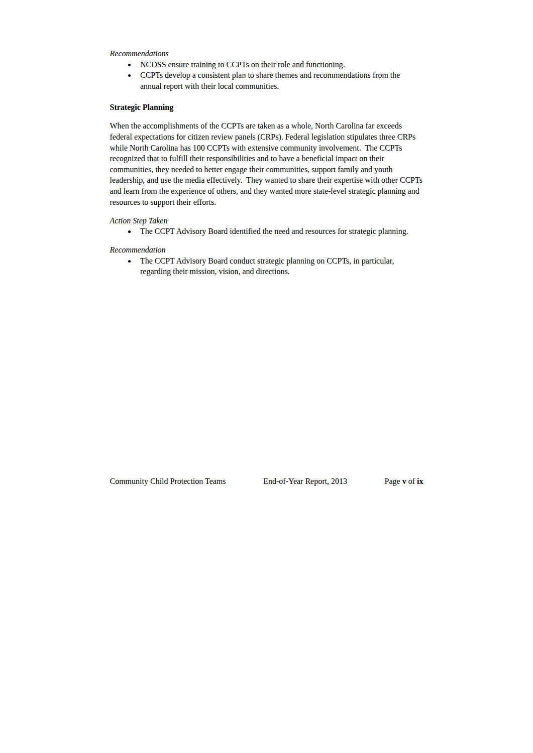Recommendations
NCDSS ensure training to CCPTs on their role and functioning.
CCPTs develop a consistent plan to share themes and recommendations from the annual report with their local communities.
Strategic Planning
When the accomplishments of the CCPTs are taken as a whole, North Carolina far exceeds federal expectations for citizen review panels (CRPs). Federal legislation stipulates three CRPs while North Carolina has 100 CCPTs with extensive community involvement. The CCPTs recognized that to fulfill their responsibilities and to have a beneficial impact on their communities, they needed to better engage their communities, support family and youth leadership, and use the media effectively. They wanted to share their expertise with other CCPTs and learn from the experience of others, and they wanted more state-level strategic planning and resources to support their efforts.
Action Step Taken
The CCPT Advisory Board identified the need and resources for strategic planning.
Recommendation
The CCPT Advisory Board conduct strategic planning on CCPTs, in particular, regarding their mission, vision, and directions.
Community Child Protection Teams End-of-Year Report, 2013 Page v of ix